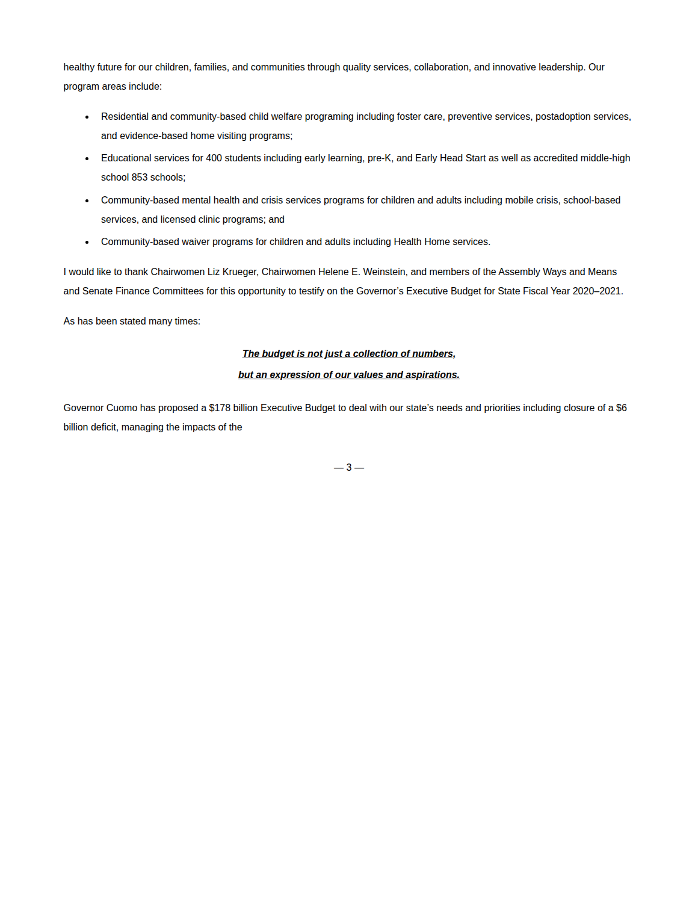healthy future for our children, families, and communities through quality services, collaboration, and innovative leadership. Our program areas include:
Residential and community-based child welfare programing including foster care, preventive services, postadoption services, and evidence-based home visiting programs;
Educational services for 400 students including early learning, pre-K, and Early Head Start as well as accredited middle-high school 853 schools;
Community-based mental health and crisis services programs for children and adults including mobile crisis, school-based services, and licensed clinic programs; and
Community-based waiver programs for children and adults including Health Home services.
I would like to thank Chairwomen Liz Krueger, Chairwomen Helene E. Weinstein, and members of the Assembly Ways and Means and Senate Finance Committees for this opportunity to testify on the Governor’s Executive Budget for State Fiscal Year 2020–2021.
As has been stated many times:
The budget is not just a collection of numbers,
but an expression of our values and aspirations.
Governor Cuomo has proposed a $178 billion Executive Budget to deal with our state’s needs and priorities including closure of a $6 billion deficit, managing the impacts of the
— 3 —